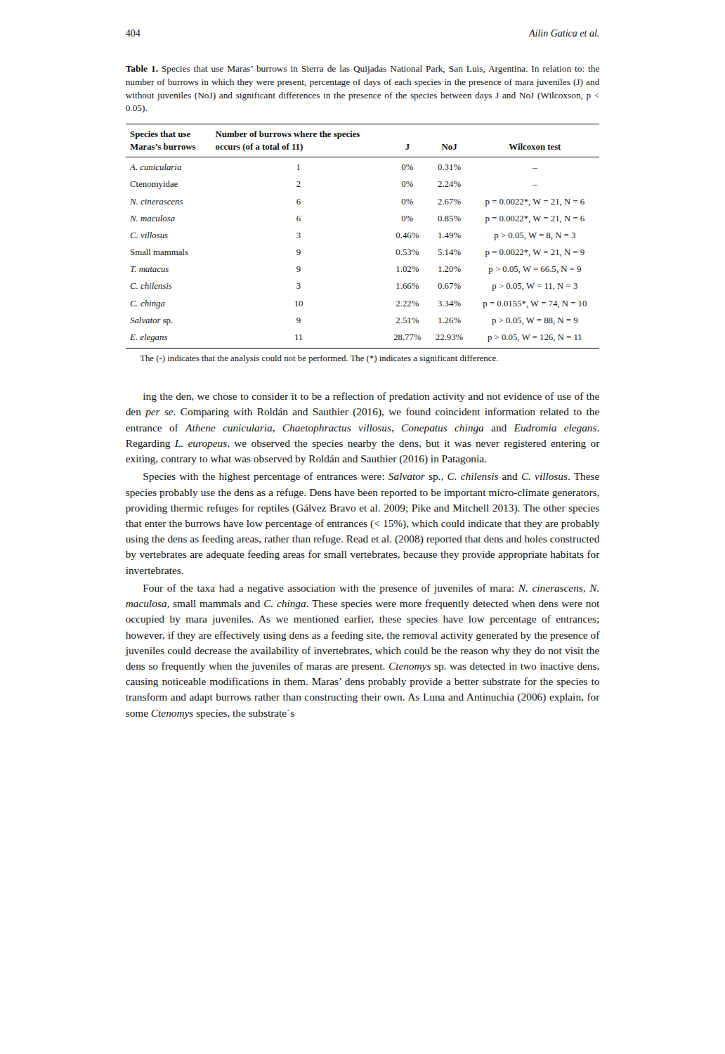404 Ailin Gatica et al.
Table 1. Species that use Maras’ burrows in Sierra de las Quijadas National Park, San Luis, Argentina. In relation to: the number of burrows in which they were present, percentage of days of each species in the presence of mara juveniles (J) and without juveniles (NoJ) and significant differences in the presence of the species between days J and NoJ (Wilcoxson, p < 0.05).
| Species that use Maras’s burrows | Number of burrows where the species occurs (of a total of 11) | J | NoJ | Wilcoxon test |
| --- | --- | --- | --- | --- |
| A. cunicularia | 1 | 0% | 0.31% | – |
| Ctenomyidae | 2 | 0% | 2.24% | – |
| N. cinerascens | 6 | 0% | 2.67% | p = 0.0022*, W = 21, N = 6 |
| N. maculosa | 6 | 0% | 0.85% | p = 0.0022*, W = 21, N = 6 |
| C. villosus | 3 | 0.46% | 1.49% | p > 0.05, W = 8, N = 3 |
| Small mammals | 9 | 0.53% | 5.14% | p = 0.0022*, W = 21, N = 9 |
| T. matacus | 9 | 1.02% | 1.20% | p > 0.05, W = 66.5, N = 9 |
| C. chilensis | 3 | 1.66% | 0.67% | p > 0.05, W = 11, N = 3 |
| C. chinga | 10 | 2.22% | 3.34% | p = 0.0155*, W = 74, N = 10 |
| Salvator sp. | 9 | 2.51% | 1.26% | p > 0.05, W = 88, N = 9 |
| E. elegans | 11 | 28.77% | 22.93% | p > 0.05, W = 126, N = 11 |
The (-) indicates that the analysis could not be performed. The (*) indicates a significant difference.
ing the den, we chose to consider it to be a reflection of predation activity and not evidence of use of the den per se. Comparing with Roldán and Sauthier (2016), we found coincident information related to the entrance of Athene cunicularia, Chaetophractus villosus, Conepatus chinga and Eudromia elegans. Regarding L. europeus, we observed the species nearby the dens, but it was never registered entering or exiting, contrary to what was observed by Roldán and Sauthier (2016) in Patagonia.
Species with the highest percentage of entrances were: Salvator sp., C. chilensis and C. villosus. These species probably use the dens as a refuge. Dens have been reported to be important micro-climate generators, providing thermic refuges for reptiles (Gálvez Bravo et al. 2009; Pike and Mitchell 2013). The other species that enter the burrows have low percentage of entrances (< 15%), which could indicate that they are probably using the dens as feeding areas, rather than refuge. Read et al. (2008) reported that dens and holes constructed by vertebrates are adequate feeding areas for small vertebrates, because they provide appropriate habitats for invertebrates.
Four of the taxa had a negative association with the presence of juveniles of mara: N. cinerascens, N. maculosa, small mammals and C. chinga. These species were more frequently detected when dens were not occupied by mara juveniles. As we mentioned earlier, these species have low percentage of entrances; however, if they are effectively using dens as a feeding site, the removal activity generated by the presence of juveniles could decrease the availability of invertebrates, which could be the reason why they do not visit the dens so frequently when the juveniles of maras are present. Ctenomys sp. was detected in two inactive dens, causing noticeable modifications in them. Maras’ dens probably provide a better substrate for the species to transform and adapt burrows rather than constructing their own. As Luna and Antinuchia (2006) explain, for some Ctenomys species, the substrate´s